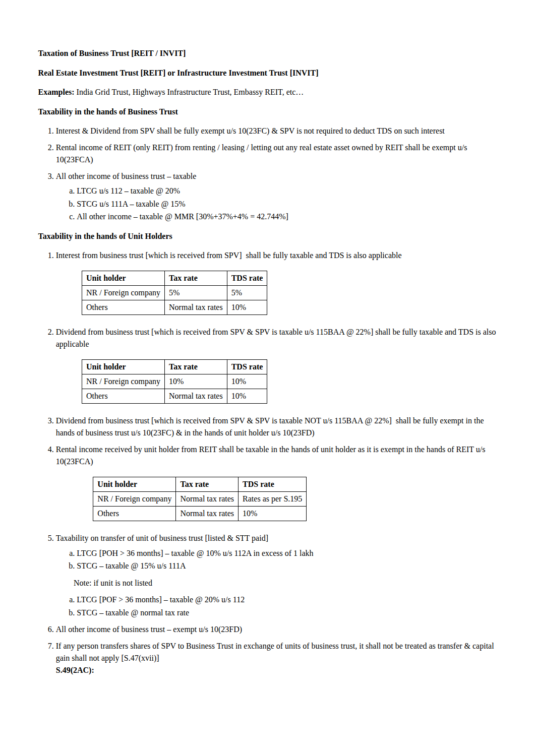Taxation of Business Trust [REIT / INVIT]
Real Estate Investment Trust [REIT] or Infrastructure Investment Trust [INVIT]
Examples: India Grid Trust, Highways Infrastructure Trust, Embassy REIT, etc…
Taxability in the hands of Business Trust
Interest & Dividend from SPV shall be fully exempt u/s 10(23FC) & SPV is not required to deduct TDS on such interest
Rental income of REIT (only REIT) from renting / leasing / letting out any real estate asset owned by REIT shall be exempt u/s 10(23FCA)
All other income of business trust – taxable
LTCG u/s 112 – taxable @ 20%
STCG u/s 111A – taxable @ 15%
All other income – taxable @ MMR [30%+37%+4% = 42.744%]
Taxability in the hands of Unit Holders
Interest from business trust [which is received from SPV] shall be fully taxable and TDS is also applicable
| Unit holder | Tax rate | TDS rate |
| --- | --- | --- |
| NR / Foreign company | 5% | 5% |
| Others | Normal tax rates | 10% |
Dividend from business trust [which is received from SPV & SPV is taxable u/s 115BAA @ 22%] shall be fully taxable and TDS is also applicable
| Unit holder | Tax rate | TDS rate |
| --- | --- | --- |
| NR / Foreign company | 10% | 10% |
| Others | Normal tax rates | 10% |
Dividend from business trust [which is received from SPV & SPV is taxable NOT u/s 115BAA @ 22%] shall be fully exempt in the hands of business trust u/s 10(23FC) & in the hands of unit holder u/s 10(23FD)
Rental income received by unit holder from REIT shall be taxable in the hands of unit holder as it is exempt in the hands of REIT u/s 10(23FCA)
| Unit holder | Tax rate | TDS rate |
| --- | --- | --- |
| NR / Foreign company | Normal tax rates | Rates as per S.195 |
| Others | Normal tax rates | 10% |
Taxability on transfer of unit of business trust [listed & STT paid]
LTCG [POH > 36 months] – taxable @ 10% u/s 112A in excess of 1 lakh
STCG – taxable @ 15% u/s 111A
Note: if unit is not listed
LTCG [POF > 36 months] – taxable @ 20% u/s 112
STCG – taxable @ normal tax rate
All other income of business trust – exempt u/s 10(23FD)
If any person transfers shares of SPV to Business Trust in exchange of units of business trust, it shall not be treated as transfer & capital gain shall not apply [S.47(xvii)]
S.49(2AC):